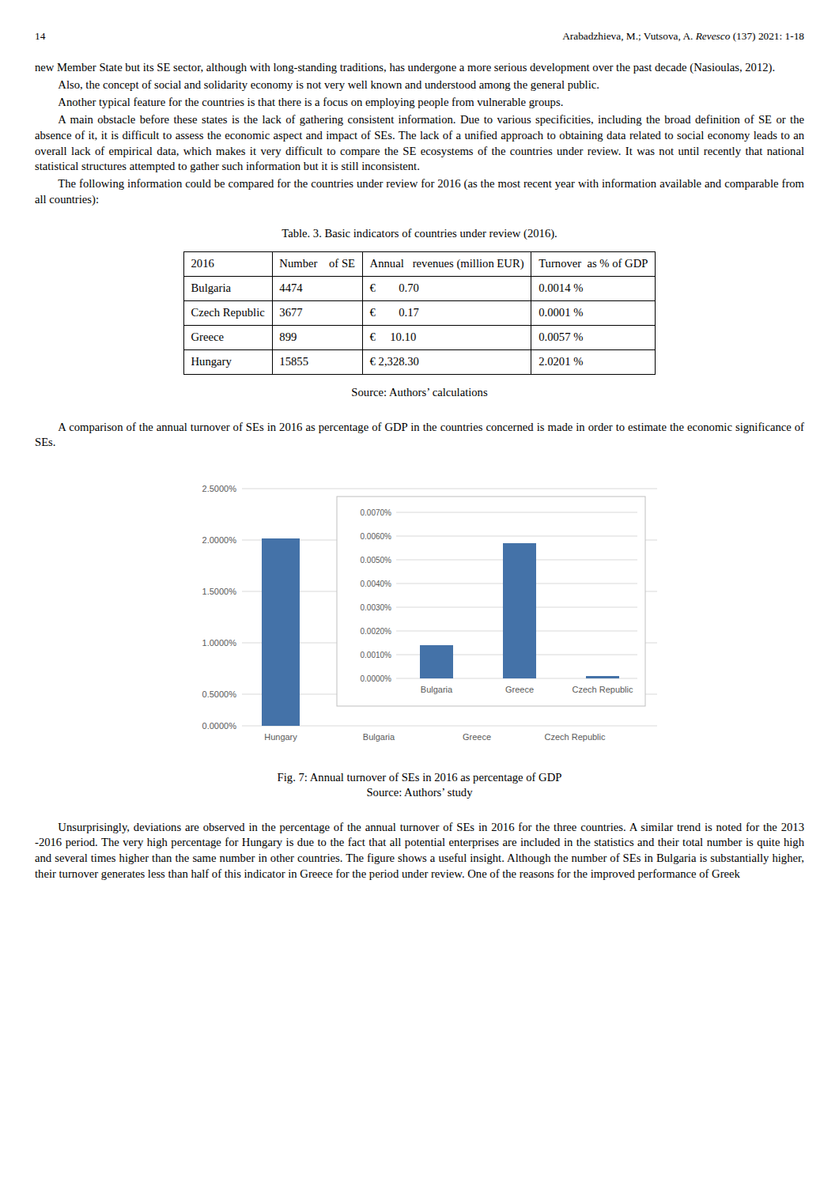14 Arabadzhieva, M.; Vutsova, A. Revesco (137) 2021: 1-18
new Member State but its SE sector, although with long-standing traditions, has undergone a more serious development over the past decade (Nasioulas, 2012).
Also, the concept of social and solidarity economy is not very well known and understood among the general public.
Another typical feature for the countries is that there is a focus on employing people from vulnerable groups.
A main obstacle before these states is the lack of gathering consistent information. Due to various specificities, including the broad definition of SE or the absence of it, it is difficult to assess the economic aspect and impact of SEs. The lack of a unified approach to obtaining data related to social economy leads to an overall lack of empirical data, which makes it very difficult to compare the SE ecosystems of the countries under review. It was not until recently that national statistical structures attempted to gather such information but it is still inconsistent.
The following information could be compared for the countries under review for 2016 (as the most recent year with information available and comparable from all countries):
Table. 3. Basic indicators of countries under review (2016).
| 2016 | Number of SE | Annual revenues (million EUR) | Turnover as % of GDP |
| --- | --- | --- | --- |
| Bulgaria | 4474 | € 0.70 | 0.0014 % |
| Czech Republic | 3677 | € 0.17 | 0.0001 % |
| Greece | 899 | € 10.10 | 0.0057 % |
| Hungary | 15855 | € 2,328.30 | 2.0201 % |
Source: Authors’ calculations
A comparison of the annual turnover of SEs in 2016 as percentage of GDP in the countries concerned is made in order to estimate the economic significance of SEs.
2.5000% 2.0000% 1.5000% 1.0000% 0.5000% 0.0000% 0.0070% 0.0060% 0.0050% 0.0040% 0.0030% 0.0020% 0.0010% 0.0000% Bulgaria Greece Czech Republic Hungary Bulgaria Greece Czech Republic
Fig. 7: Annual turnover of SEs in 2016 as percentage of GDP Source: Authors’ study
Unsurprisingly, deviations are observed in the percentage of the annual turnover of SEs in 2016 for the three countries. A similar trend is noted for the 2013 -2016 period. The very high percentage for Hungary is due to the fact that all potential enterprises are included in the statistics and their total number is quite high and several times higher than the same number in other countries. The figure shows a useful insight. Although the number of SEs in Bulgaria is substantially higher, their turnover generates less than half of this indicator in Greece for the period under review. One of the reasons for the improved performance of Greek